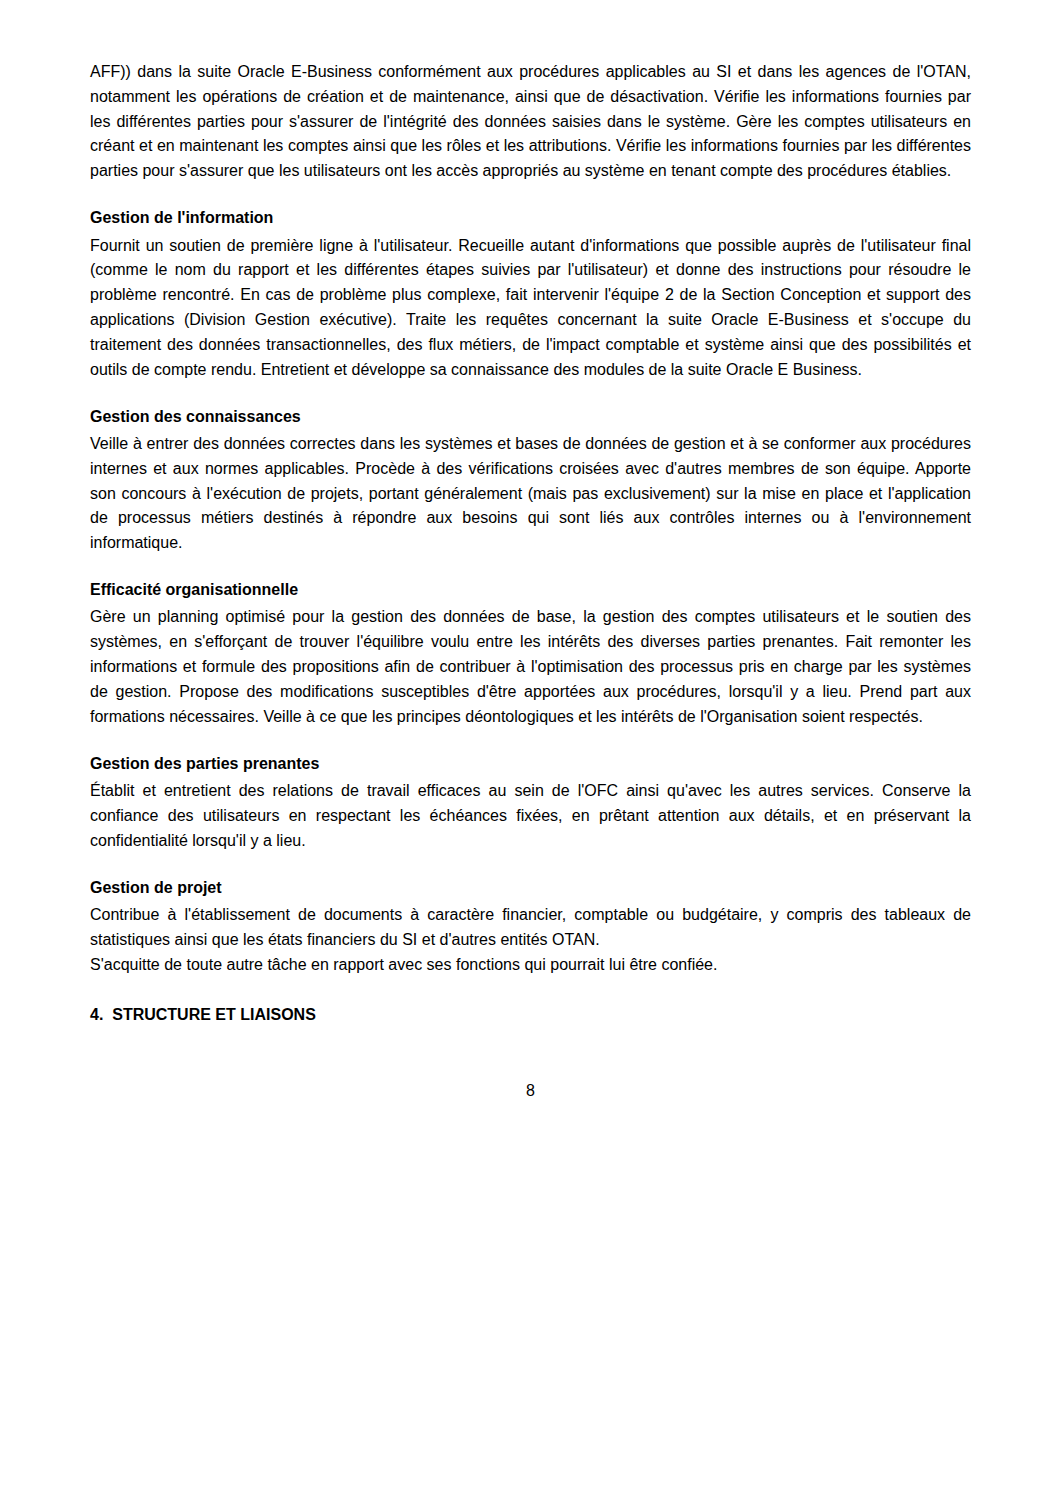AFF)) dans la suite Oracle E-Business conformément aux procédures applicables au SI et dans les agences de l'OTAN, notamment les opérations de création et de maintenance, ainsi que de désactivation. Vérifie les informations fournies par les différentes parties pour s'assurer de l'intégrité des données saisies dans le système. Gère les comptes utilisateurs en créant et en maintenant les comptes ainsi que les rôles et les attributions. Vérifie les informations fournies par les différentes parties pour s'assurer que les utilisateurs ont les accès appropriés au système en tenant compte des procédures établies.
Gestion de l'information
Fournit un soutien de première ligne à l'utilisateur. Recueille autant d'informations que possible auprès de l'utilisateur final (comme le nom du rapport et les différentes étapes suivies par l'utilisateur) et donne des instructions pour résoudre le problème rencontré. En cas de problème plus complexe, fait intervenir l'équipe 2 de la Section Conception et support des applications (Division Gestion exécutive). Traite les requêtes concernant la suite Oracle E-Business et s'occupe du traitement des données transactionnelles, des flux métiers, de l'impact comptable et système ainsi que des possibilités et outils de compte rendu. Entretient et développe sa connaissance des modules de la suite Oracle E Business.
Gestion des connaissances
Veille à entrer des données correctes dans les systèmes et bases de données de gestion et à se conformer aux procédures internes et aux normes applicables. Procède à des vérifications croisées avec d'autres membres de son équipe. Apporte son concours à l'exécution de projets, portant généralement (mais pas exclusivement) sur la mise en place et l'application de processus métiers destinés à répondre aux besoins qui sont liés aux contrôles internes ou à l'environnement informatique.
Efficacité organisationnelle
Gère un planning optimisé pour la gestion des données de base, la gestion des comptes utilisateurs et le soutien des systèmes, en s'efforçant de trouver l'équilibre voulu entre les intérêts des diverses parties prenantes. Fait remonter les informations et formule des propositions afin de contribuer à l'optimisation des processus pris en charge par les systèmes de gestion. Propose des modifications susceptibles d'être apportées aux procédures, lorsqu'il y a lieu. Prend part aux formations nécessaires. Veille à ce que les principes déontologiques et les intérêts de l'Organisation soient respectés.
Gestion des parties prenantes
Établit et entretient des relations de travail efficaces au sein de l'OFC ainsi qu'avec les autres services. Conserve la confiance des utilisateurs en respectant les échéances fixées, en prêtant attention aux détails, et en préservant la confidentialité lorsqu'il y a lieu.
Gestion de projet
Contribue à l'établissement de documents à caractère financier, comptable ou budgétaire, y compris des tableaux de statistiques ainsi que les états financiers du SI et d'autres entités OTAN.
S'acquitte de toute autre tâche en rapport avec ses fonctions qui pourrait lui être confiée.
4. STRUCTURE ET LIAISONS
8